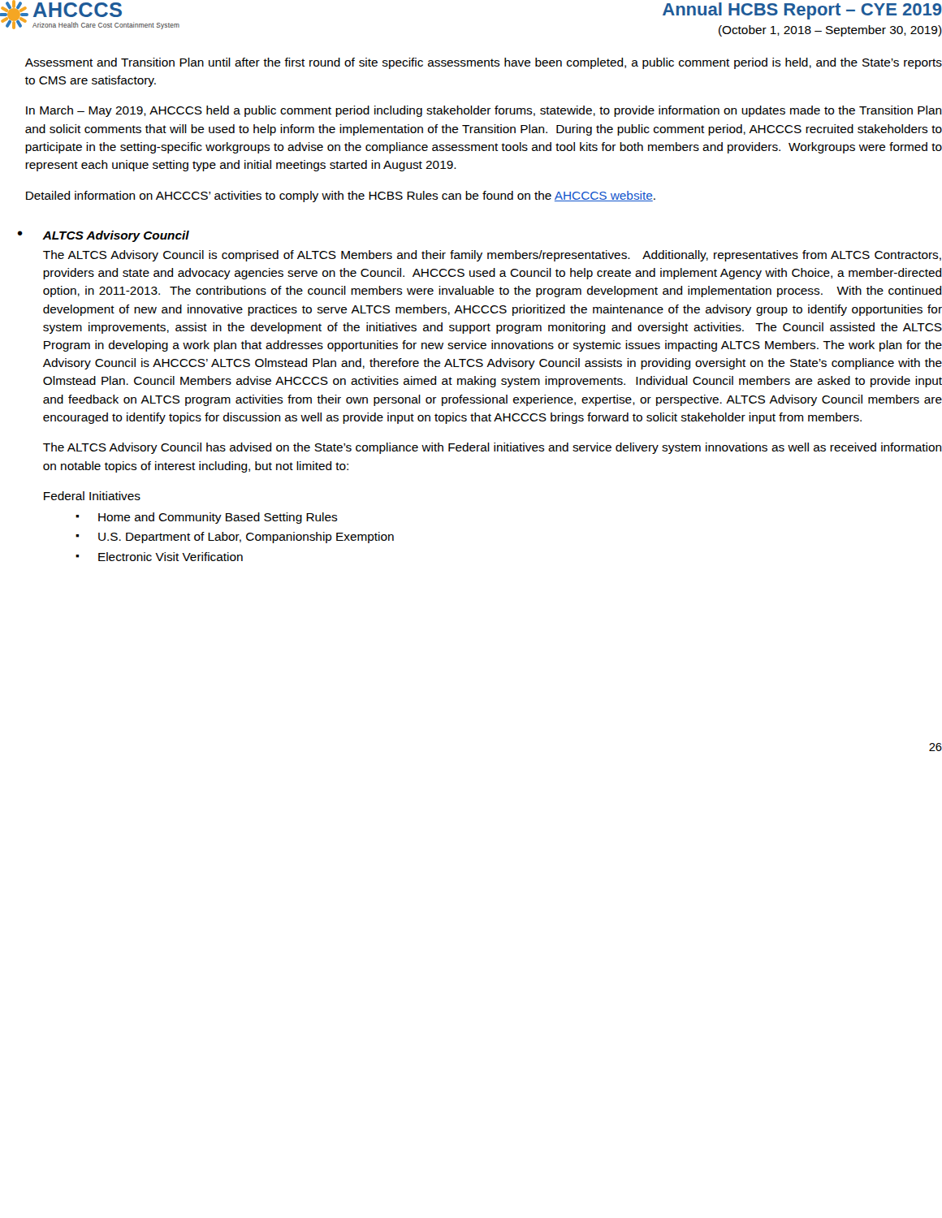AHCCCS
Arizona Health Care Cost Containment System
Annual HCBS Report – CYE 2019
(October 1, 2018 – September 30, 2019)
Assessment and Transition Plan until after the first round of site specific assessments have been completed, a public comment period is held, and the State’s reports to CMS are satisfactory.
In March – May 2019, AHCCCS held a public comment period including stakeholder forums, statewide, to provide information on updates made to the Transition Plan and solicit comments that will be used to help inform the implementation of the Transition Plan. During the public comment period, AHCCCS recruited stakeholders to participate in the setting-specific workgroups to advise on the compliance assessment tools and tool kits for both members and providers. Workgroups were formed to represent each unique setting type and initial meetings started in August 2019.
Detailed information on AHCCCS’ activities to comply with the HCBS Rules can be found on the AHCCCS website.
ALTCS Advisory Council
The ALTCS Advisory Council is comprised of ALTCS Members and their family members/representatives. Additionally, representatives from ALTCS Contractors, providers and state and advocacy agencies serve on the Council. AHCCCS used a Council to help create and implement Agency with Choice, a member-directed option, in 2011-2013. The contributions of the council members were invaluable to the program development and implementation process. With the continued development of new and innovative practices to serve ALTCS members, AHCCCS prioritized the maintenance of the advisory group to identify opportunities for system improvements, assist in the development of the initiatives and support program monitoring and oversight activities. The Council assisted the ALTCS Program in developing a work plan that addresses opportunities for new service innovations or systemic issues impacting ALTCS Members. The work plan for the Advisory Council is AHCCCS’ ALTCS Olmstead Plan and, therefore the ALTCS Advisory Council assists in providing oversight on the State’s compliance with the Olmstead Plan. Council Members advise AHCCCS on activities aimed at making system improvements. Individual Council members are asked to provide input and feedback on ALTCS program activities from their own personal or professional experience, expertise, or perspective. ALTCS Advisory Council members are encouraged to identify topics for discussion as well as provide input on topics that AHCCCS brings forward to solicit stakeholder input from members.
The ALTCS Advisory Council has advised on the State’s compliance with Federal initiatives and service delivery system innovations as well as received information on notable topics of interest including, but not limited to:
Federal Initiatives
Home and Community Based Setting Rules
U.S. Department of Labor, Companionship Exemption
Electronic Visit Verification
26